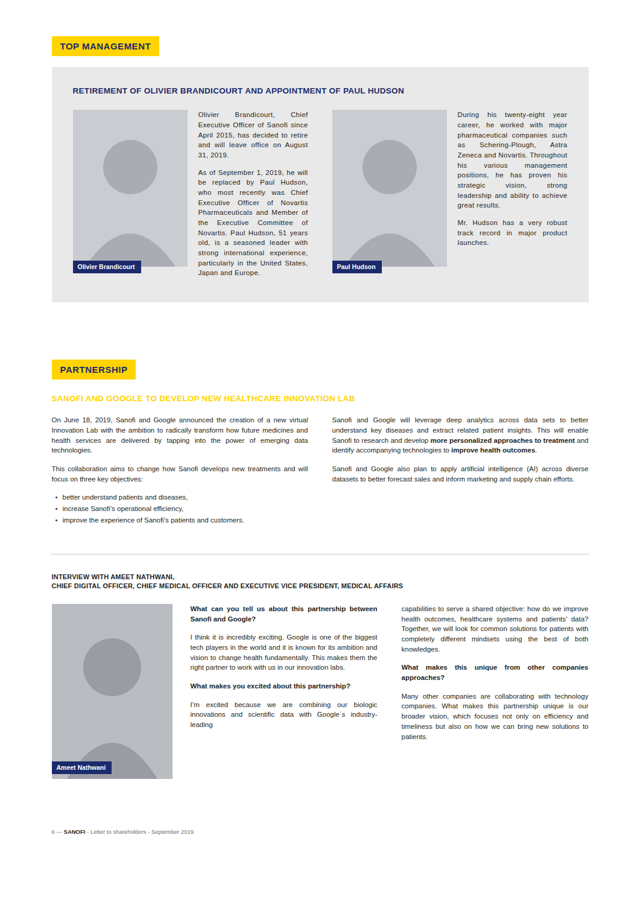TOP MANAGEMENT
Retirement of Olivier Brandicourt and appointment of Paul Hudson
Olivier Brandicourt
Olivier Brandicourt, Chief Executive Officer of Sanofi since April 2015, has decided to retire and will leave office on August 31, 2019.
As of September 1, 2019, he will be replaced by Paul Hudson, who most recently was Chief Executive Officer of Novartis Pharmaceuticals and Member of the Executive Committee of Novartis. Paul Hudson, 51 years old, is a seasoned leader with strong international experience, particularly in the United States, Japan and Europe.
Paul Hudson
During his twenty-eight year career, he worked with major pharmaceutical companies such as Schering-Plough, Astra Zeneca and Novartis. Throughout his various management positions, he has proven his strategic vision, strong leadership and ability to achieve great results.
Mr. Hudson has a very robust track record in major product launches.
PARTNERSHIP
Sanofi and Google to develop new healthcare innovation lab
On June 18, 2019, Sanofi and Google announced the creation of a new virtual Innovation Lab with the ambition to radically transform how future medicines and health services are delivered by tapping into the power of emerging data technologies.
This collaboration aims to change how Sanofi develops new treatments and will focus on three key objectives:
better understand patients and diseases,
increase Sanofi’s operational efficiency,
improve the experience of Sanofi’s patients and customers.
Sanofi and Google will leverage deep analytics across data sets to better understand key diseases and extract related patient insights. This will enable Sanofi to research and develop more personalized approaches to treatment and identify accompanying technologies to improve health outcomes.
Sanofi and Google also plan to apply artificial intelligence (AI) across diverse datasets to better forecast sales and inform marketing and supply chain efforts.
INTERVIEW WITH AMEET NATHWANI,
CHIEF DIGITAL OFFICER, CHIEF MEDICAL OFFICER AND EXECUTIVE VICE PRESIDENT, MEDICAL AFFAIRS
Ameet Nathwani
What can you tell us about this partnership between Sanofi and Google?
I think it is incredibly exciting. Google is one of the biggest tech players in the world and it is known for its ambition and vision to change health fundamentally. This makes them the right partner to work with us in our innovation labs.
What makes you excited about this partnership?
I’m excited because we are combining our biologic innovations and scientific data with Google´s industry-leading
capabilities to serve a shared objective: how do we improve health outcomes, healthcare systems and patients’ data? Together, we will look for common solutions for patients with completely different mindsets using the best of both knowledges.
What makes this unique from other companies approaches?
Many other companies are collaborating with technology companies. What makes this partnership unique is our broader vision, which focuses not only on efficiency and timeliness but also on how we can bring new solutions to patients.
6 — SANOFI - Letter to shareholders - September 2019